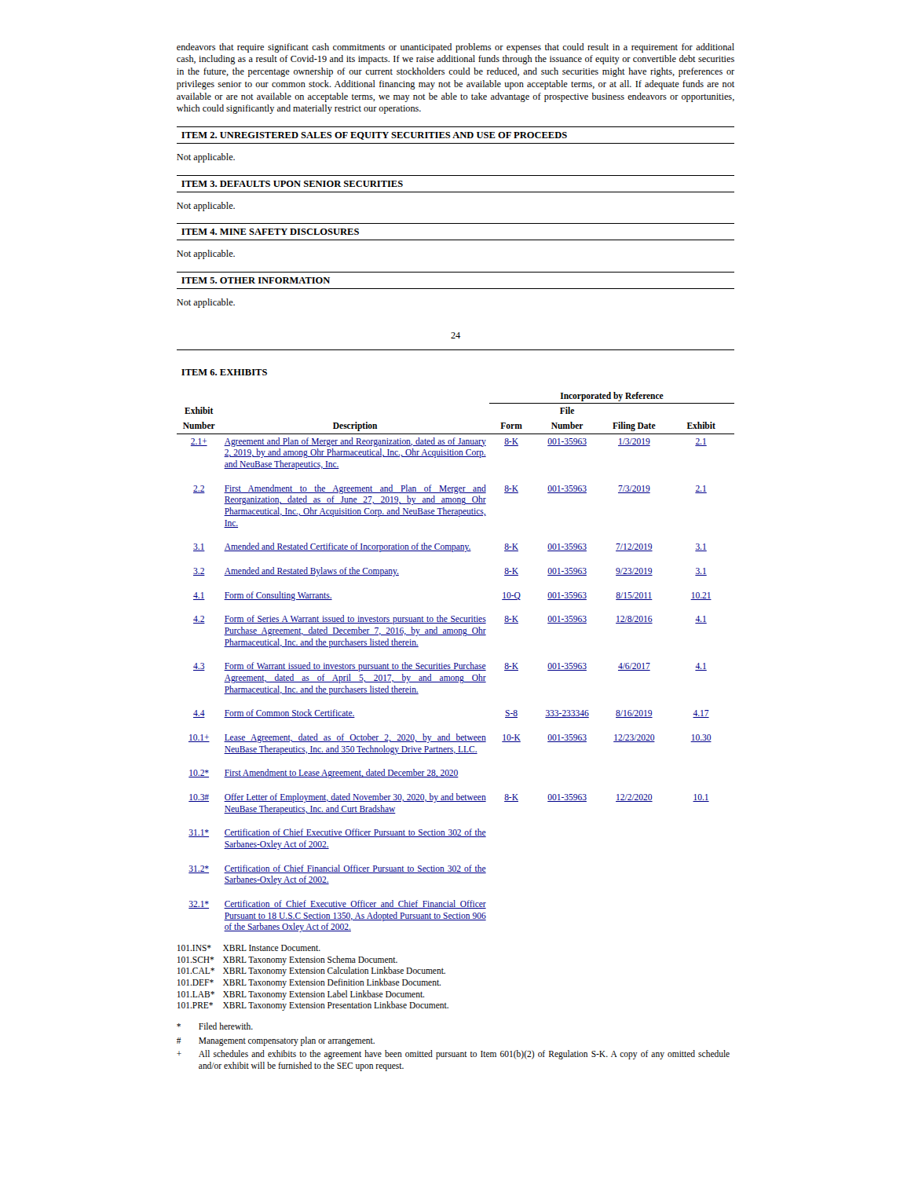endeavors that require significant cash commitments or unanticipated problems or expenses that could result in a requirement for additional cash, including as a result of Covid-19 and its impacts. If we raise additional funds through the issuance of equity or convertible debt securities in the future, the percentage ownership of our current stockholders could be reduced, and such securities might have rights, preferences or privileges senior to our common stock. Additional financing may not be available upon acceptable terms, or at all. If adequate funds are not available or are not available on acceptable terms, we may not be able to take advantage of prospective business endeavors or opportunities, which could significantly and materially restrict our operations.
ITEM 2. UNREGISTERED SALES OF EQUITY SECURITIES AND USE OF PROCEEDS
Not applicable.
ITEM 3. DEFAULTS UPON SENIOR SECURITIES
Not applicable.
ITEM 4. MINE SAFETY DISCLOSURES
Not applicable.
ITEM 5. OTHER INFORMATION
Not applicable.
24
ITEM 6. EXHIBITS
| | | Incorporated by Reference |
| Exhibit | | | File | | |
| Number | Description | Form | Number | Filing Date | Exhibit |
| 2.1+ | Agreement and Plan of Merger and Reorganization, dated as of January 2, 2019, by and among Ohr Pharmaceutical, Inc., Ohr Acquisition Corp. and NeuBase Therapeutics, Inc. | 8-K | 001-35963 | 1/3/2019 | 2.1 |
| 2.2 | First Amendment to the Agreement and Plan of Merger and Reorganization, dated as of June 27, 2019, by and among Ohr Pharmaceutical, Inc., Ohr Acquisition Corp. and NeuBase Therapeutics, Inc. | 8-K | 001-35963 | 7/3/2019 | 2.1 |
| 3.1 | Amended and Restated Certificate of Incorporation of the Company. | 8-K | 001-35963 | 7/12/2019 | 3.1 |
| 3.2 | Amended and Restated Bylaws of the Company. | 8-K | 001-35963 | 9/23/2019 | 3.1 |
| 4.1 | Form of Consulting Warrants. | 10-Q | 001-35963 | 8/15/2011 | 10.21 |
| 4.2 | Form of Series A Warrant issued to investors pursuant to the Securities Purchase Agreement, dated December 7, 2016, by and among Ohr Pharmaceutical, Inc. and the purchasers listed therein. | 8-K | 001-35963 | 12/8/2016 | 4.1 |
| 4.3 | Form of Warrant issued to investors pursuant to the Securities Purchase Agreement, dated as of April 5, 2017, by and among Ohr Pharmaceutical, Inc. and the purchasers listed therein. | 8-K | 001-35963 | 4/6/2017 | 4.1 |
| 4.4 | Form of Common Stock Certificate. | S-8 | 333-233346 | 8/16/2019 | 4.17 |
| 10.1+ | Lease Agreement, dated as of October 2, 2020, by and between NeuBase Therapeutics, Inc. and 350 Technology Drive Partners, LLC. | 10-K | 001-35963 | 12/23/2020 | 10.30 |
| 10.2* | First Amendment to Lease Agreement, dated December 28, 2020 | | | | |
| 10.3# | Offer Letter of Employment, dated November 30, 2020, by and between NeuBase Therapeutics, Inc. and Curt Bradshaw | 8-K | 001-35963 | 12/2/2020 | 10.1 |
| 31.1* | Certification of Chief Executive Officer Pursuant to Section 302 of the Sarbanes-Oxley Act of 2002. | | | | |
| 31.2* | Certification of Chief Financial Officer Pursuant to Section 302 of the Sarbanes-Oxley Act of 2002. | | | | |
| 32.1* | Certification of Chief Executive Officer and Chief Financial Officer Pursuant to 18 U.S.C Section 1350, As Adopted Pursuant to Section 906 of the Sarbanes Oxley Act of 2002. | | | | |
| 101.INS* | XBRL Instance Document. |
| 101.SCH* | XBRL Taxonomy Extension Schema Document. |
| 101.CAL* | XBRL Taxonomy Extension Calculation Linkbase Document. |
| 101.DEF* | XBRL Taxonomy Extension Definition Linkbase Document. |
| 101.LAB* | XBRL Taxonomy Extension Label Linkbase Document. |
| 101.PRE* | XBRL Taxonomy Extension Presentation Linkbase Document. |
| * | Filed herewith. |
| # | Management compensatory plan or arrangement. |
| + | All schedules and exhibits to the agreement have been omitted pursuant to Item 601(b)(2) of Regulation S-K. A copy of any omitted schedule and/or exhibit will be furnished to the SEC upon request. |